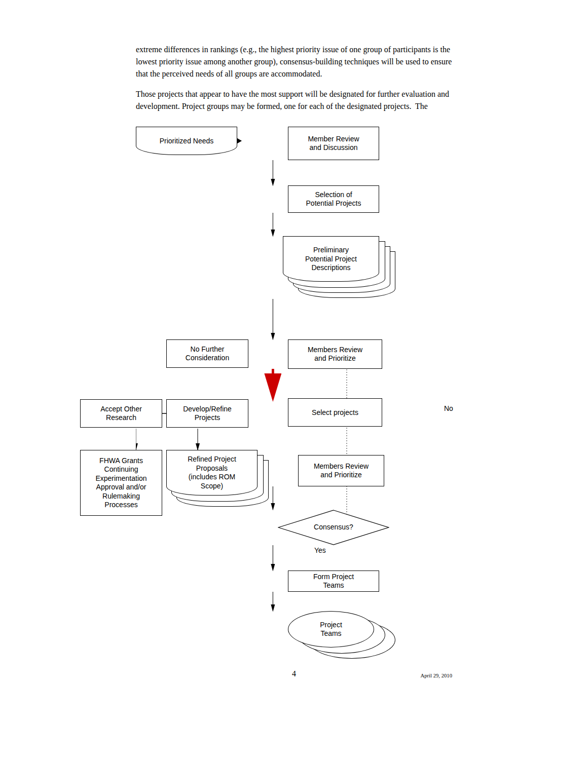extreme differences in rankings (e.g., the highest priority issue of one group of participants is the lowest priority issue among another group), consensus-building techniques will be used to ensure that the perceived needs of all groups are accommodated.
Those projects that appear to have the most support will be designated for further evaluation and development. Project groups may be formed, one for each of the designated projects. The
Prioritized Needs
Member Review
and Discussion
Selection of
Potential Projects
Preliminary
Potential Project
Descriptions
No Further
Consideration
Members Review
and Prioritize
Accept Other
Research
Develop/Refine
Projects
Select projects
FHWA Grants
Continuing
Experimentation
Approval and/or
Rulemaking
Processes
Refined Project
Proposals
(includes ROM
Scope)
Members Review
and Prioritize
Consensus?
Yes
No
Form Project
Teams
Project
Teams
4
April 29, 2010